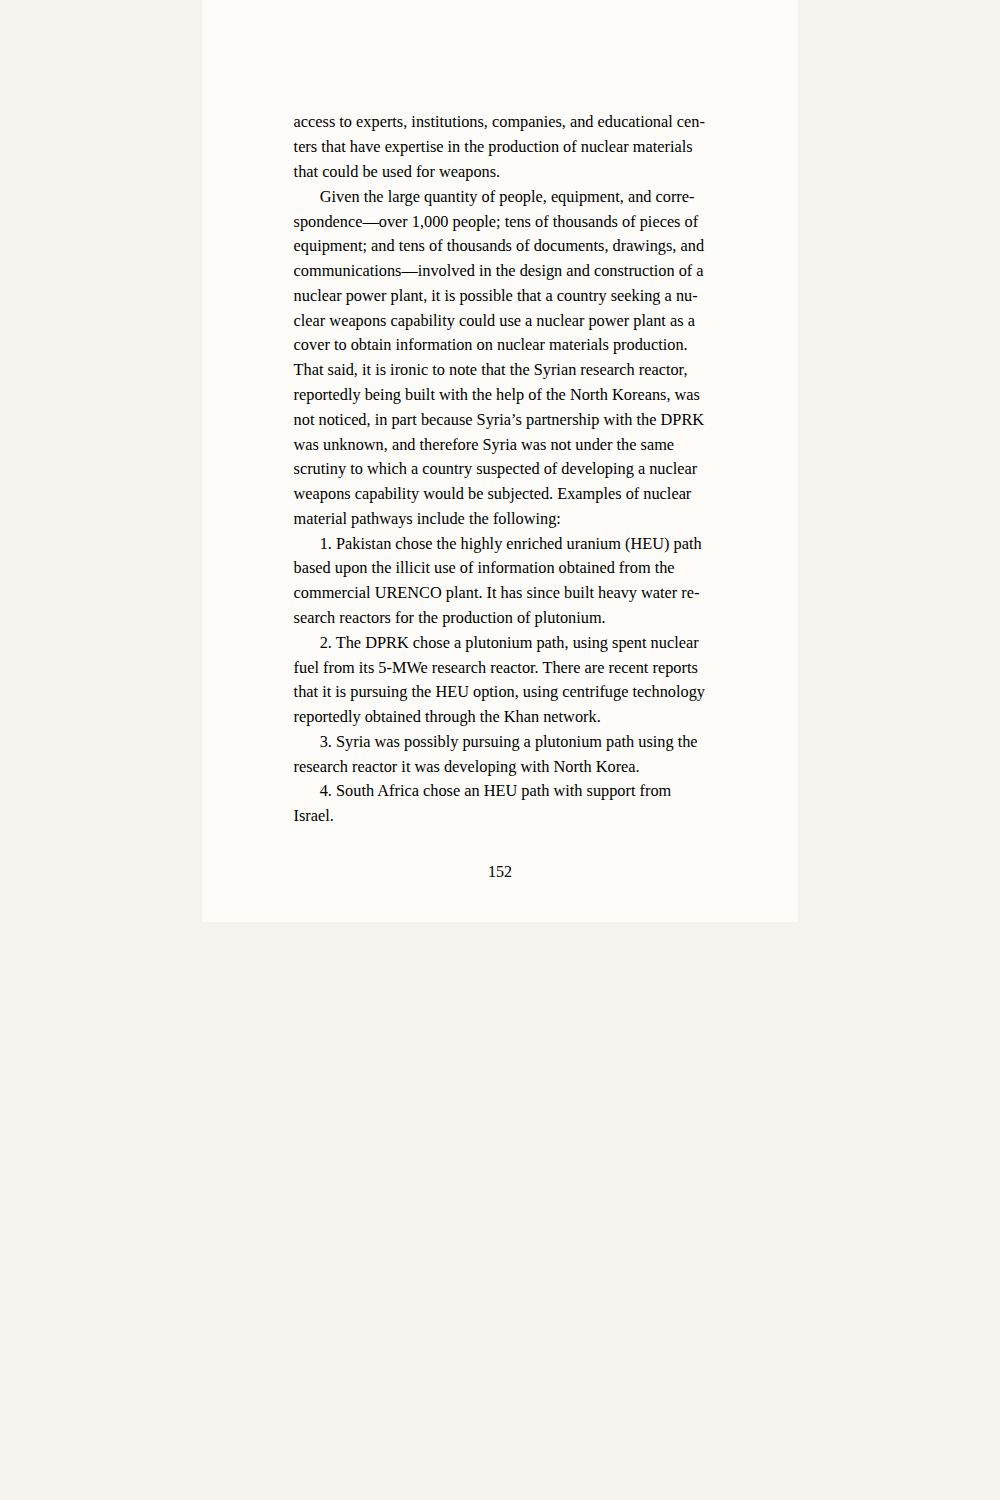access to experts, institutions, companies, and educational centers that have expertise in the production of nuclear materials that could be used for weapons.
Given the large quantity of people, equipment, and correspondence—over 1,000 people; tens of thousands of pieces of equipment; and tens of thousands of documents, drawings, and communications—involved in the design and construction of a nuclear power plant, it is possible that a country seeking a nuclear weapons capability could use a nuclear power plant as a cover to obtain information on nuclear materials production. That said, it is ironic to note that the Syrian research reactor, reportedly being built with the help of the North Koreans, was not noticed, in part because Syria’s partnership with the DPRK was unknown, and therefore Syria was not under the same scrutiny to which a country suspected of developing a nuclear weapons capability would be subjected. Examples of nuclear material pathways include the following:
1. Pakistan chose the highly enriched uranium (HEU) path based upon the illicit use of information obtained from the commercial URENCO plant. It has since built heavy water research reactors for the production of plutonium.
2. The DPRK chose a plutonium path, using spent nuclear fuel from its 5-MWe research reactor. There are recent reports that it is pursuing the HEU option, using centrifuge technology reportedly obtained through the Khan network.
3. Syria was possibly pursuing a plutonium path using the research reactor it was developing with North Korea.
4. South Africa chose an HEU path with support from Israel.
152